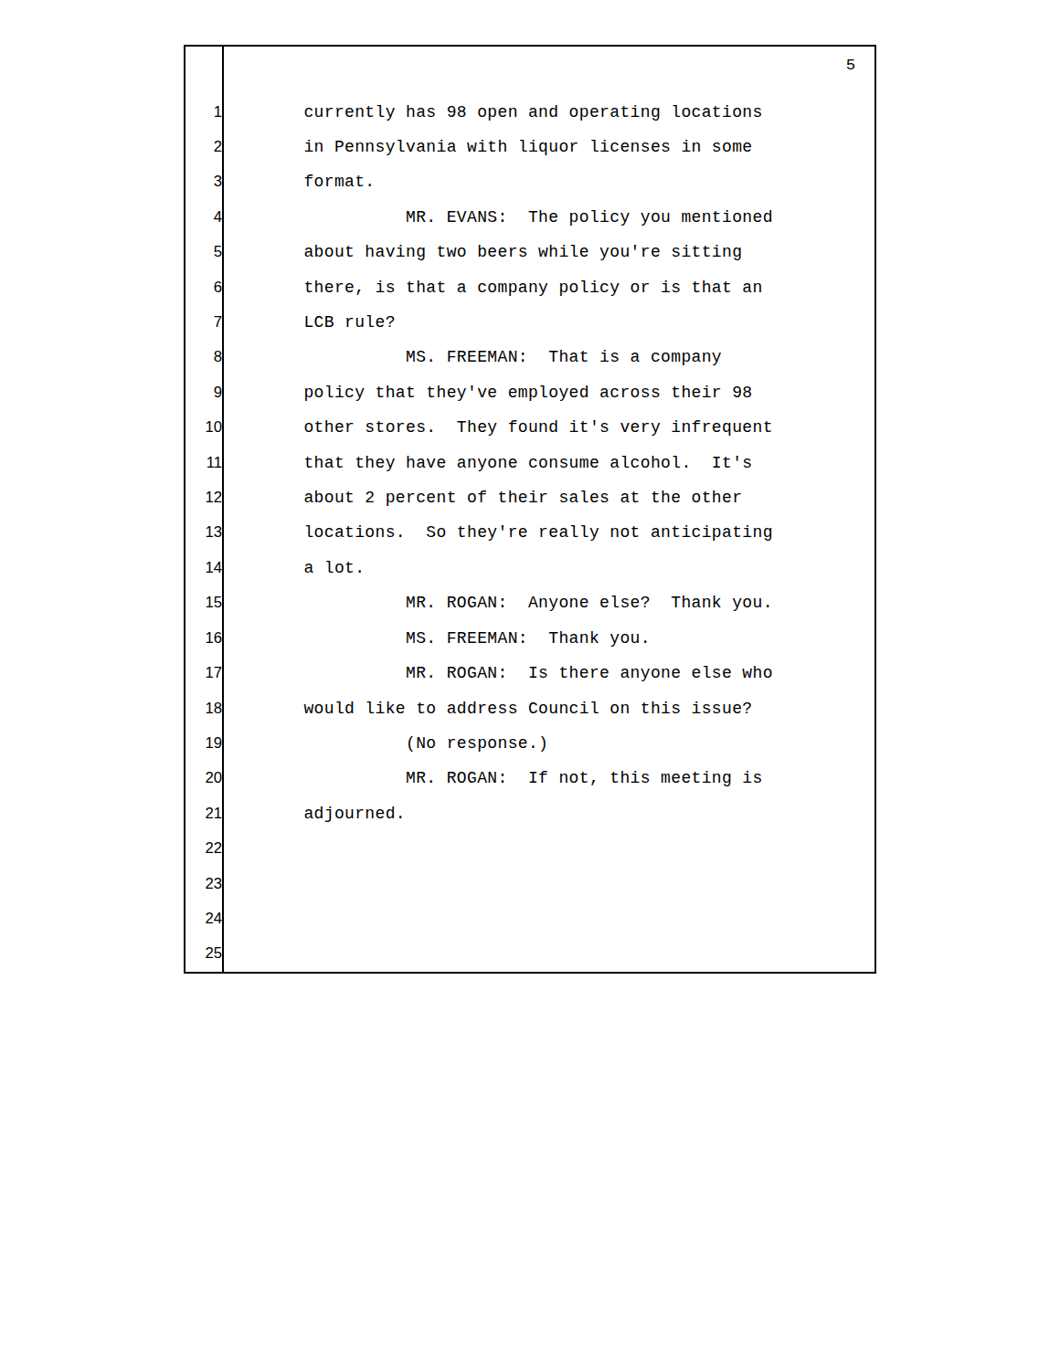5
| 1 | currently has 98 open and operating locations |
| 2 | in Pennsylvania with liquor licenses in some |
| 3 | format. |
| 4 | MR. EVANS: The policy you mentioned |
| 5 | about having two beers while you're sitting |
| 6 | there, is that a company policy or is that an |
| 7 | LCB rule? |
| 8 | MS. FREEMAN: That is a company |
| 9 | policy that they've employed across their 98 |
| 10 | other stores. They found it's very infrequent |
| 11 | that they have anyone consume alcohol. It's |
| 12 | about 2 percent of their sales at the other |
| 13 | locations. So they're really not anticipating |
| 14 | a lot. |
| 15 | MR. ROGAN: Anyone else? Thank you. |
| 16 | MS. FREEMAN: Thank you. |
| 17 | MR. ROGAN: Is there anyone else who |
| 18 | would like to address Council on this issue? |
| 19 | (No response.) |
| 20 | MR. ROGAN: If not, this meeting is |
| 21 | adjourned. |
| 22 | |
| 23 | |
| 24 | |
| 25 | |